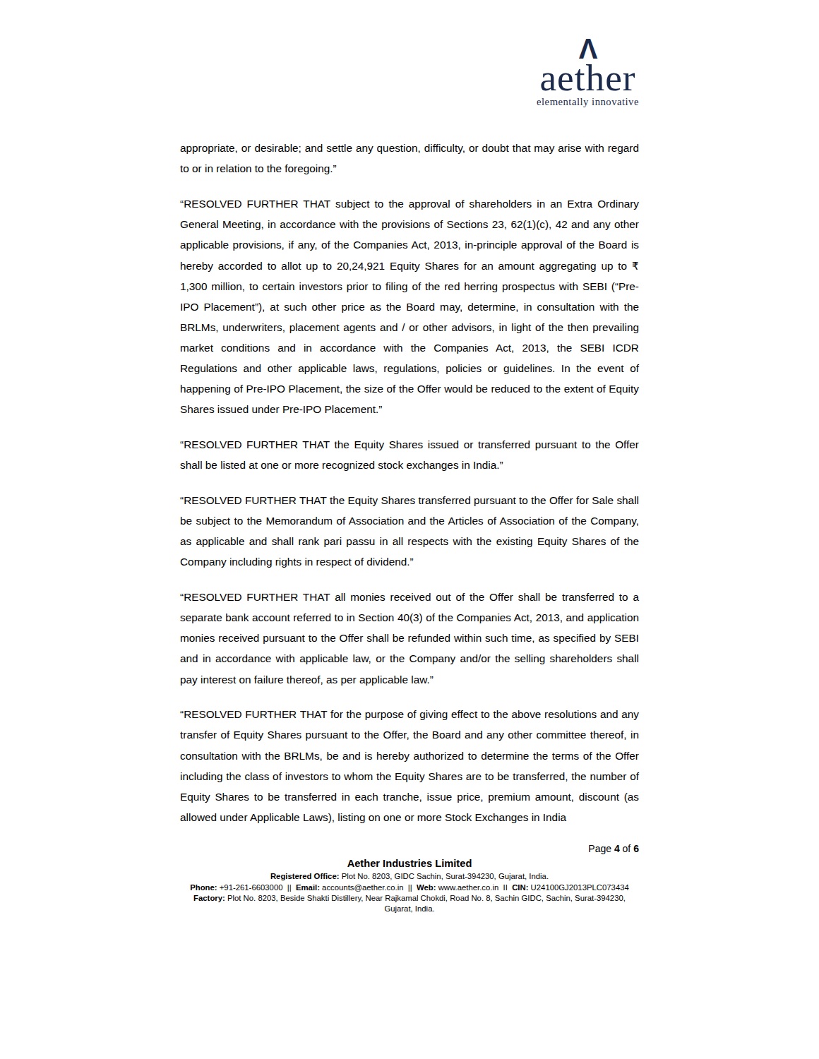Λ
aether
elementally innovative
appropriate, or desirable; and settle any question, difficulty, or doubt that may arise with regard to or in relation to the foregoing.”
“RESOLVED FURTHER THAT subject to the approval of shareholders in an Extra Ordinary General Meeting, in accordance with the provisions of Sections 23, 62(1)(c), 42 and any other applicable provisions, if any, of the Companies Act, 2013, in-principle approval of the Board is hereby accorded to allot up to 20,24,921 Equity Shares for an amount aggregating up to ₹ 1,300 million, to certain investors prior to filing of the red herring prospectus with SEBI (“Pre-IPO Placement”), at such other price as the Board may, determine, in consultation with the BRLMs, underwriters, placement agents and / or other advisors, in light of the then prevailing market conditions and in accordance with the Companies Act, 2013, the SEBI ICDR Regulations and other applicable laws, regulations, policies or guidelines. In the event of happening of Pre-IPO Placement, the size of the Offer would be reduced to the extent of Equity Shares issued under Pre-IPO Placement.”
“RESOLVED FURTHER THAT the Equity Shares issued or transferred pursuant to the Offer shall be listed at one or more recognized stock exchanges in India.”
“RESOLVED FURTHER THAT the Equity Shares transferred pursuant to the Offer for Sale shall be subject to the Memorandum of Association and the Articles of Association of the Company, as applicable and shall rank pari passu in all respects with the existing Equity Shares of the Company including rights in respect of dividend.”
“RESOLVED FURTHER THAT all monies received out of the Offer shall be transferred to a separate bank account referred to in Section 40(3) of the Companies Act, 2013, and application monies received pursuant to the Offer shall be refunded within such time, as specified by SEBI and in accordance with applicable law, or the Company and/or the selling shareholders shall pay interest on failure thereof, as per applicable law.”
“RESOLVED FURTHER THAT for the purpose of giving effect to the above resolutions and any transfer of Equity Shares pursuant to the Offer, the Board and any other committee thereof, in consultation with the BRLMs, be and is hereby authorized to determine the terms of the Offer including the class of investors to whom the Equity Shares are to be transferred, the number of Equity Shares to be transferred in each tranche, issue price, premium amount, discount (as allowed under Applicable Laws), listing on one or more Stock Exchanges in India
Page 4 of 6
Aether Industries Limited
Registered Office: Plot No. 8203, GIDC Sachin, Surat-394230, Gujarat, India.
Phone: +91-261-6603000 || Email: accounts@aether.co.in || Web: www.aether.co.in II CIN: U24100GJ2013PLC073434
Factory: Plot No. 8203, Beside Shakti Distillery, Near Rajkamal Chokdi, Road No. 8, Sachin GIDC, Sachin, Surat-394230, Gujarat, India.